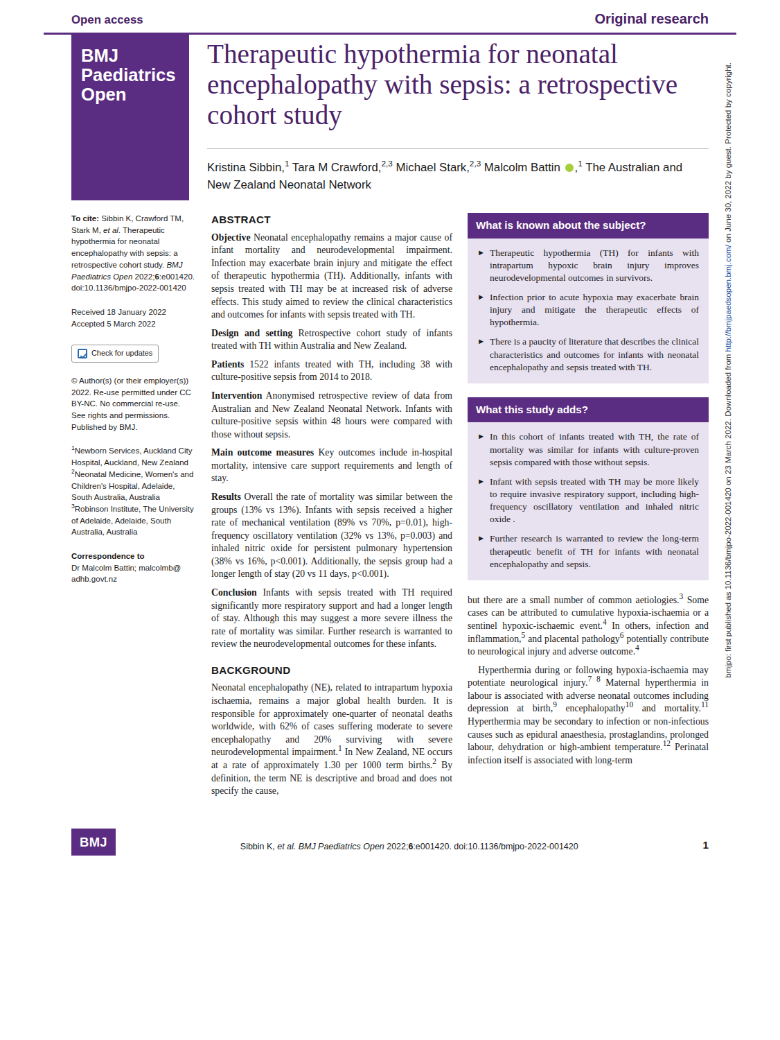bmjpo: first published as 10.1136/bmjpo-2022-001420 on 23 March 2022. Downloaded from http://bmjpaedsopen.bmj.com/ on June 30, 2022 by guest. Protected by copyright.
Open access
Original research
BMJ Paediatrics Open
Therapeutic hypothermia for neonatal encephalopathy with sepsis: a retrospective cohort study
Kristina Sibbin,1 Tara M Crawford,2,3 Michael Stark,2,3 Malcolm Battin ,1 The Australian and New Zealand Neonatal Network
To cite: Sibbin K, Crawford TM, Stark M, et al. Therapeutic hypothermia for neonatal encephalopathy with sepsis: a retrospective cohort study. BMJ Paediatrics Open 2022;6:e001420. doi:10.1136/bmjpo-2022-001420
Received 18 January 2022
Accepted 5 March 2022
Check for updates
© Author(s) (or their employer(s)) 2022. Re-use permitted under CC BY-NC. No commercial re-use. See rights and permissions. Published by BMJ.
1Newborn Services, Auckland City Hospital, Auckland, New Zealand
2Neonatal Medicine, Women's and Children's Hospital, Adelaide, South Australia, Australia
3Robinson Institute, The University of Adelaide, Adelaide, South Australia, Australia
Correspondence to Dr Malcolm Battin; malcolmb@adhb.govt.nz
Abstract
Objective Neonatal encephalopathy remains a major cause of infant mortality and neurodevelopmental impairment. Infection may exacerbate brain injury and mitigate the effect of therapeutic hypothermia (TH). Additionally, infants with sepsis treated with TH may be at increased risk of adverse effects. This study aimed to review the clinical characteristics and outcomes for infants with sepsis treated with TH.
Design and setting Retrospective cohort study of infants treated with TH within Australia and New Zealand.
Patients 1522 infants treated with TH, including 38 with culture-positive sepsis from 2014 to 2018.
Intervention Anonymised retrospective review of data from Australian and New Zealand Neonatal Network. Infants with culture-positive sepsis within 48 hours were compared with those without sepsis.
Main outcome measures Key outcomes include in-hospital mortality, intensive care support requirements and length of stay.
Results Overall the rate of mortality was similar between the groups (13% vs 13%). Infants with sepsis received a higher rate of mechanical ventilation (89% vs 70%, p=0.01), high-frequency oscillatory ventilation (32% vs 13%, p=0.003) and inhaled nitric oxide for persistent pulmonary hypertension (38% vs 16%, p<0.001). Additionally, the sepsis group had a longer length of stay (20 vs 11 days, p<0.001).
Conclusion Infants with sepsis treated with TH required significantly more respiratory support and had a longer length of stay. Although this may suggest a more severe illness the rate of mortality was similar. Further research is warranted to review the neurodevelopmental outcomes for these infants.
Background
Neonatal encephalopathy (NE), related to intrapartum hypoxia ischaemia, remains a major global health burden. It is responsible for approximately one-quarter of neonatal deaths worldwide, with 62% of cases suffering moderate to severe encephalopathy and 20% surviving with severe neurodevelopmental impairment.1 In New Zealand, NE occurs at a rate of approximately 1.30 per 1000 term births.2 By definition, the term NE is descriptive and broad and does not specify the cause,
What is known about the subject?
Therapeutic hypothermia (TH) for infants with intrapartum hypoxic brain injury improves neurodevelopmental outcomes in survivors.
Infection prior to acute hypoxia may exacerbate brain injury and mitigate the therapeutic effects of hypothermia.
There is a paucity of literature that describes the clinical characteristics and outcomes for infants with neonatal encephalopathy and sepsis treated with TH.
What this study adds?
In this cohort of infants treated with TH, the rate of mortality was similar for infants with culture-proven sepsis compared with those without sepsis.
Infant with sepsis treated with TH may be more likely to require invasive respiratory support, including high-frequency oscillatory ventilation and inhaled nitric oxide .
Further research is warranted to review the long-term therapeutic benefit of TH for infants with neonatal encephalopathy and sepsis.
but there are a small number of common aetiologies.3 Some cases can be attributed to cumulative hypoxia-ischaemia or a sentinel hypoxic-ischaemic event.4 In others, infection and inflammation,5 and placental pathology6 potentially contribute to neurological injury and adverse outcome.4
Hyperthermia during or following hypoxia-ischaemia may potentiate neurological injury.7 8 Maternal hyperthermia in labour is associated with adverse neonatal outcomes including depression at birth,9 encephalopathy10 and mortality.11 Hyperthermia may be secondary to infection or non-infectious causes such as epidural anaesthesia, prostaglandins, prolonged labour, dehydration or high-ambient temperature.12 Perinatal infection itself is associated with long-term
BMJ
Sibbin K, et al. BMJ Paediatrics Open 2022;6:e001420. doi:10.1136/bmjpo-2022-001420
1